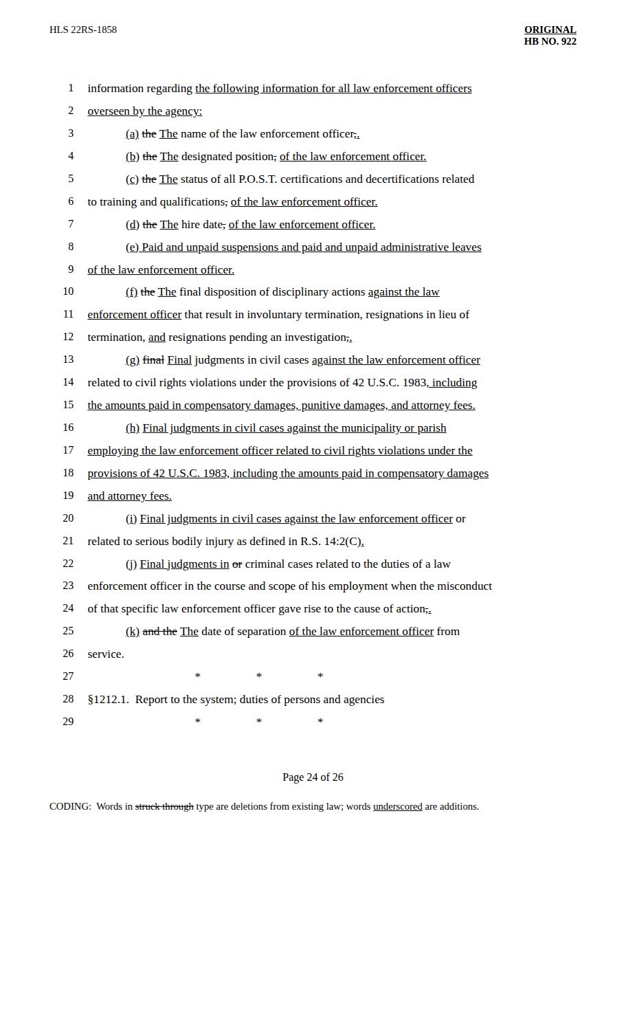HLS 22RS-1858
ORIGINAL
HB NO. 922
information regarding the following information for all law enforcement officers
overseen by the agency:
(a) the The name of the law enforcement officer,.
(b) the The designated position, of the law enforcement officer.
(c) the The status of all P.O.S.T. certifications and decertifications related
to training and qualifications, of the law enforcement officer.
(d) the The hire date, of the law enforcement officer.
(e) Paid and unpaid suspensions and paid and unpaid administrative leaves
of the law enforcement officer.
(f) the The final disposition of disciplinary actions against the law
enforcement officer that result in involuntary termination, resignations in lieu of
termination, and resignations pending an investigation,.
(g) final Final judgments in civil cases against the law enforcement officer
related to civil rights violations under the provisions of 42 U.S.C. 1983, including
the amounts paid in compensatory damages, punitive damages, and attorney fees.
(h) Final judgments in civil cases against the municipality or parish
employing the law enforcement officer related to civil rights violations under the
provisions of 42 U.S.C. 1983, including the amounts paid in compensatory damages
and attorney fees.
(i) Final judgments in civil cases against the law enforcement officer or
related to serious bodily injury as defined in R.S. 14:2(C).
(j) Final judgments in or criminal cases related to the duties of a law
enforcement officer in the course and scope of his employment when the misconduct
of that specific law enforcement officer gave rise to the cause of action,.
(k) and the The date of separation of the law enforcement officer from
service.
* * *
§1212.1. Report to the system; duties of persons and agencies
* * *
Page 24 of 26
CODING: Words in struck through type are deletions from existing law; words underscored are additions.